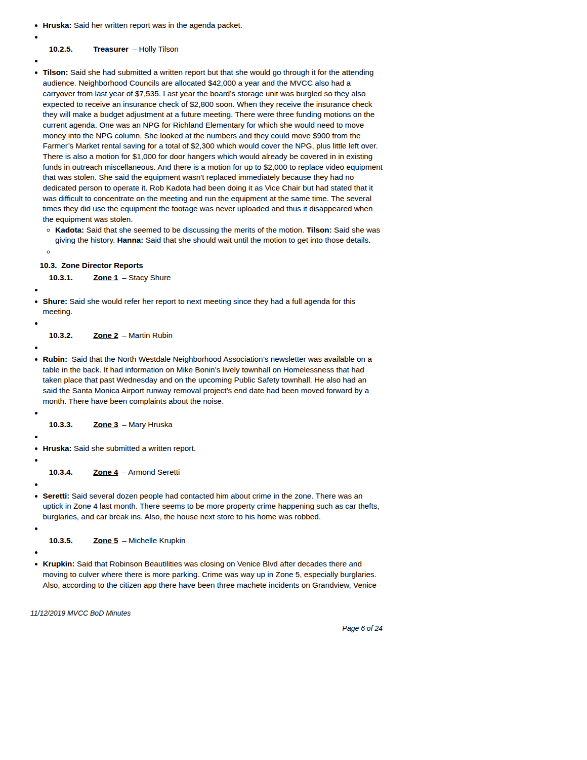Hruska: Said her written report was in the agenda packet.
10.2.5. Treasurer – Holly Tilson
Tilson: Said she had submitted a written report but that she would go through it for the attending audience. Neighborhood Councils are allocated $42,000 a year and the MVCC also had a carryover from last year of $7,535. Last year the board’s storage unit was burgled so they also expected to receive an insurance check of $2,800 soon. When they receive the insurance check they will make a budget adjustment at a future meeting. There were three funding motions on the current agenda. One was an NPG for Richland Elementary for which she would need to move money into the NPG column. She looked at the numbers and they could move $900 from the Farmer’s Market rental saving for a total of $2,300 which would cover the NPG, plus little left over. There is also a motion for $1,000 for door hangers which would already be covered in in existing funds in outreach miscellaneous. And there is a motion for up to $2,000 to replace video equipment that was stolen. She said the equipment wasn't replaced immediately because they had no dedicated person to operate it. Rob Kadota had been doing it as Vice Chair but had stated that it was difficult to concentrate on the meeting and run the equipment at the same time. The several times they did use the equipment the footage was never uploaded and thus it disappeared when the equipment was stolen.
Kadota: Said that she seemed to be discussing the merits of the motion. Tilson: Said she was giving the history. Hanna: Said that she should wait until the motion to get into those details.
10.3. Zone Director Reports
10.3.1. Zone 1 – Stacy Shure
Shure: Said she would refer her report to next meeting since they had a full agenda for this meeting.
10.3.2. Zone 2 – Martin Rubin
Rubin: Said that the North Westdale Neighborhood Association’s newsletter was available on a table in the back. It had information on Mike Bonin’s lively townhall on Homelessness that had taken place that past Wednesday and on the upcoming Public Safety townhall. He also had an said the Santa Monica Airport runway removal project’s end date had been moved forward by a month. There have been complaints about the noise.
10.3.3. Zone 3 – Mary Hruska
Hruska: Said she submitted a written report.
10.3.4. Zone 4 – Armond Seretti
Seretti: Said several dozen people had contacted him about crime in the zone. There was an uptick in Zone 4 last month. There seems to be more property crime happening such as car thefts, burglaries, and car break ins. Also, the house next store to his home was robbed.
10.3.5. Zone 5 – Michelle Krupkin
Krupkin: Said that Robinson Beautilities was closing on Venice Blvd after decades there and moving to culver where there is more parking. Crime was way up in Zone 5, especially burglaries. Also, according to the citizen app there have been three machete incidents on Grandview, Venice
11/12/2019 MVCC BoD Minutes
Page 6 of 24